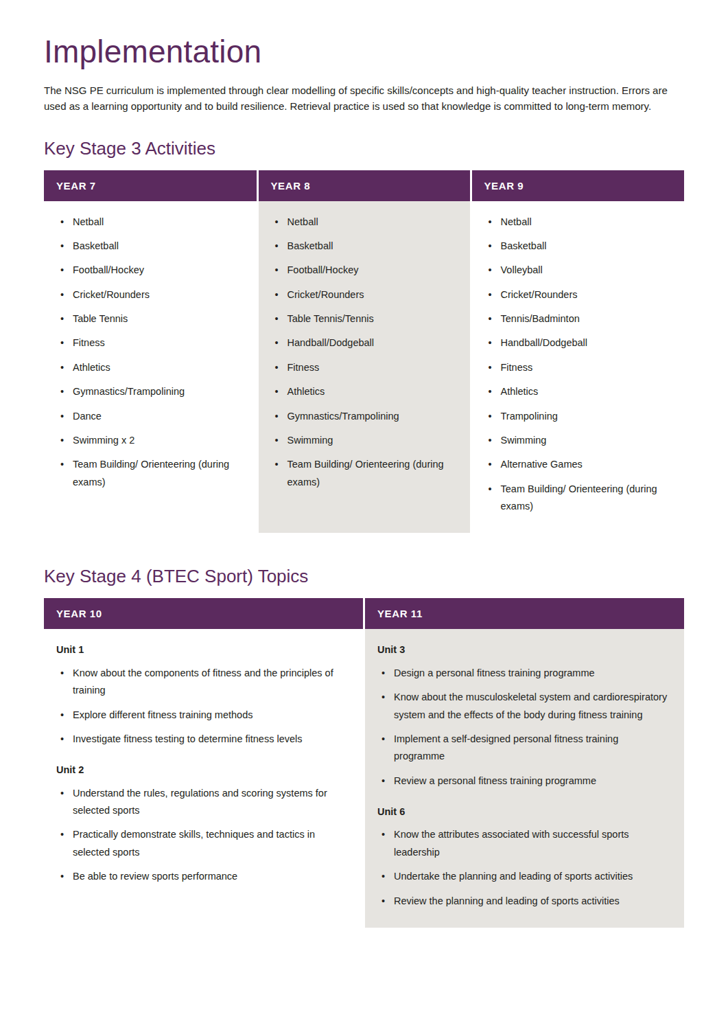Implementation
The NSG PE curriculum is implemented through clear modelling of specific skills/concepts and high-quality teacher instruction. Errors are used as a learning opportunity and to build resilience. Retrieval practice is used so that knowledge is committed to long-term memory.
Key Stage 3 Activities
| YEAR 7 | YEAR 8 | YEAR 9 |
| --- | --- | --- |
| Netball Basketball Football/Hockey Cricket/Rounders Table Tennis Fitness Athletics Gymnastics/Trampolining Dance Swimming x 2 Team Building/ Orienteering (during exams) | Netball Basketball Football/Hockey Cricket/Rounders Table Tennis/Tennis Handball/Dodgeball Fitness Athletics Gymnastics/Trampolining Swimming Team Building/ Orienteering (during exams) | Netball Basketball Volleyball Cricket/Rounders Tennis/Badminton Handball/Dodgeball Fitness Athletics Trampolining Swimming Alternative Games Team Building/ Orienteering (during exams) |
Key Stage 4 (BTEC Sport) Topics
| YEAR 10 | YEAR 11 |
| --- | --- |
| Unit 1 Know about the components of fitness and the principles of training Explore different fitness training methods Investigate fitness testing to determine fitness levels Unit 2 Understand the rules, regulations and scoring systems for selected sports Practically demonstrate skills, techniques and tactics in selected sports Be able to review sports performance | Unit 3 Design a personal fitness training programme Know about the musculoskeletal system and cardiorespiratory system and the effects of the body during fitness training Implement a self-designed personal fitness training programme Review a personal fitness training programme Unit 6 Know the attributes associated with successful sports leadership Undertake the planning and leading of sports activities Review the planning and leading of sports activities |